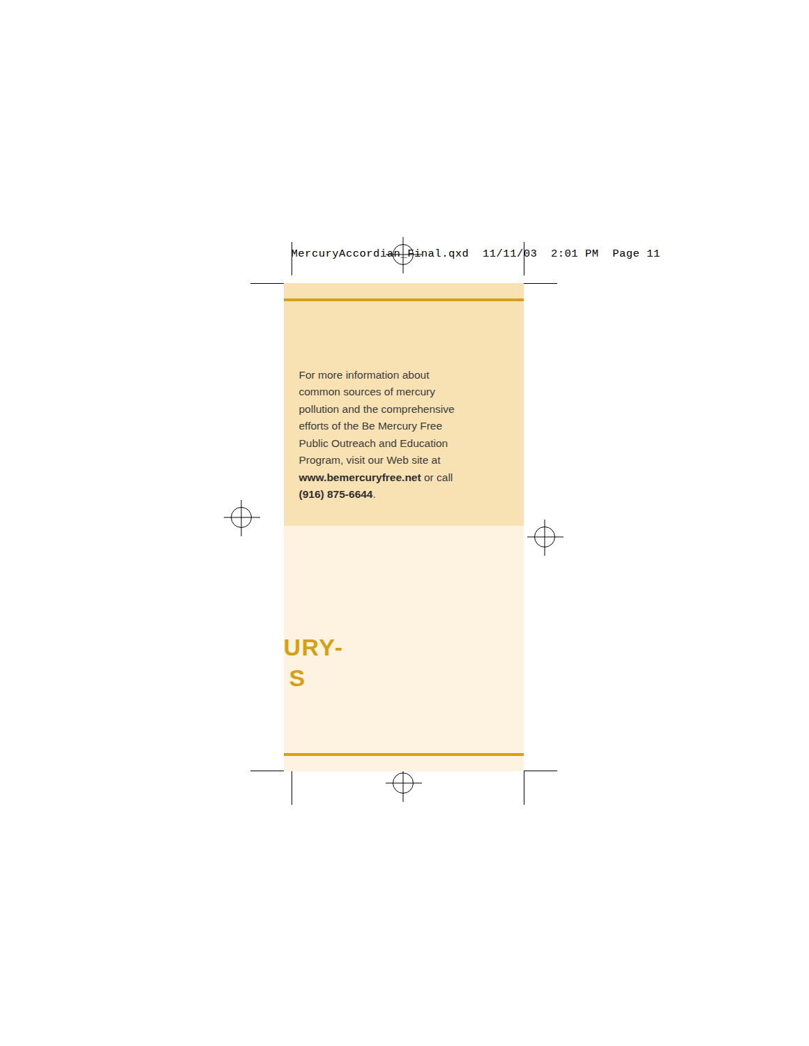MercuryAccordian_Final.qxd 11/11/03 2:01 PM Page 11
For more information about common sources of mercury pollution and the comprehensive efforts of the Be Mercury Free Public Outreach and Education Program, visit our Web site at www.bemercuryfree.net or call (916) 875-6644.
URY-
S